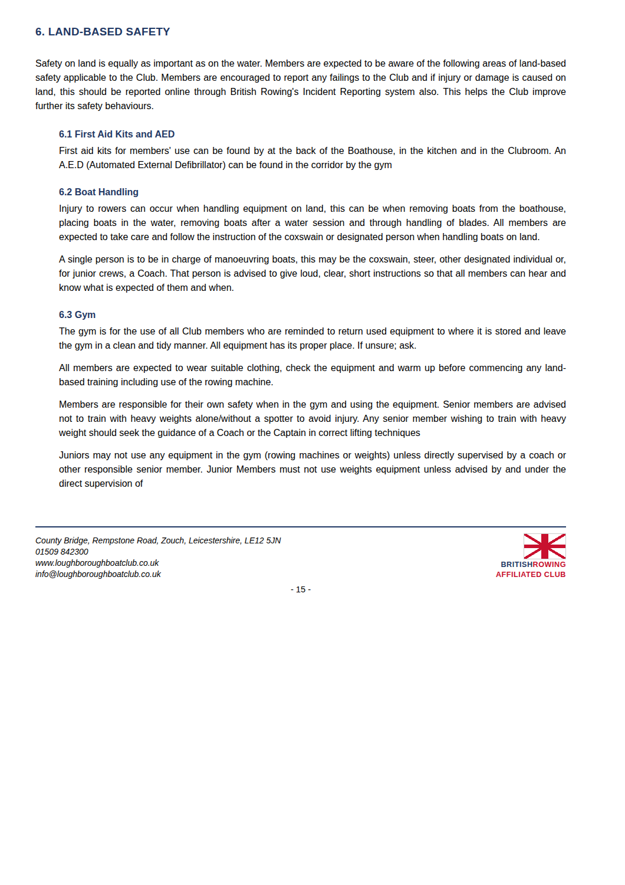6. LAND-BASED SAFETY
Safety on land is equally as important as on the water. Members are expected to be aware of the following areas of land-based safety applicable to the Club. Members are encouraged to report any failings to the Club and if injury or damage is caused on land, this should be reported online through British Rowing's Incident Reporting system also. This helps the Club improve further its safety behaviours.
6.1 First Aid Kits and AED
First aid kits for members' use can be found by at the back of the Boathouse, in the kitchen and in the Clubroom. An A.E.D (Automated External Defibrillator) can be found in the corridor by the gym
6.2 Boat Handling
Injury to rowers can occur when handling equipment on land, this can be when removing boats from the boathouse, placing boats in the water, removing boats after a water session and through handling of blades. All members are expected to take care and follow the instruction of the coxswain or designated person when handling boats on land.
A single person is to be in charge of manoeuvring boats, this may be the coxswain, steer, other designated individual or, for junior crews, a Coach. That person is advised to give loud, clear, short instructions so that all members can hear and know what is expected of them and when.
6.3 Gym
The gym is for the use of all Club members who are reminded to return used equipment to where it is stored and leave the gym in a clean and tidy manner. All equipment has its proper place. If unsure; ask.
All members are expected to wear suitable clothing, check the equipment and warm up before commencing any land-based training including use of the rowing machine.
Members are responsible for their own safety when in the gym and using the equipment. Senior members are advised not to train with heavy weights alone/without a spotter to avoid injury. Any senior member wishing to train with heavy weight should seek the guidance of a Coach or the Captain in correct lifting techniques
Juniors may not use any equipment in the gym (rowing machines or weights) unless directly supervised by a coach or other responsible senior member. Junior Members must not use weights equipment unless advised by and under the direct supervision of
County Bridge, Rempstone Road, Zouch, Leicestershire, LE12 5JN
01509 842300
www.loughboroughboatclub.co.uk
info@loughboroughboatclub.co.uk
BRITISHROWING
AFFILIATED CLUB
- 15 -